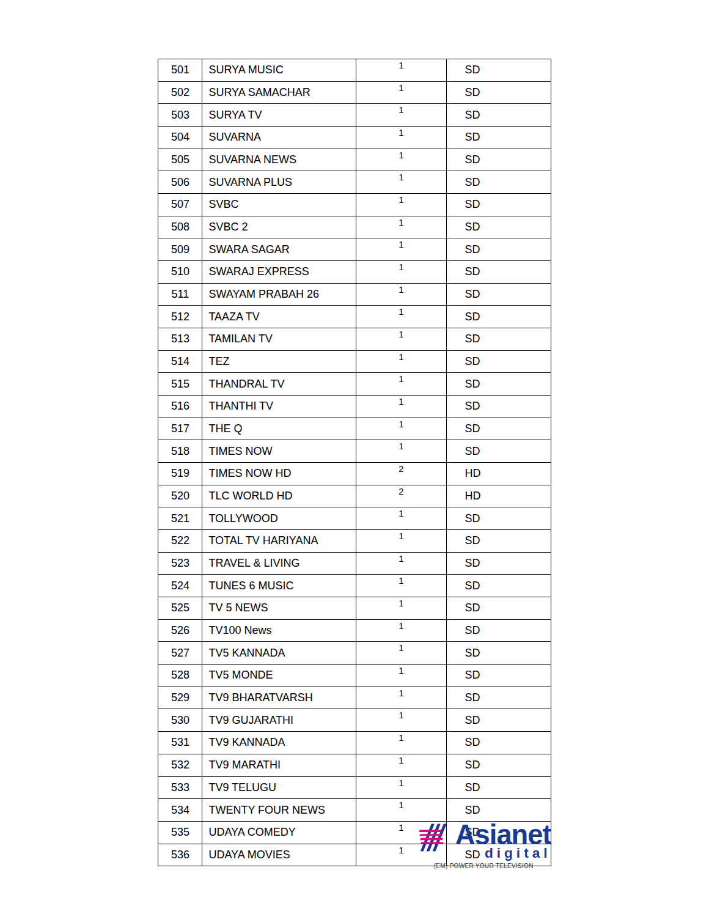| 501 | SURYA MUSIC | 1 | SD |
| 502 | SURYA SAMACHAR | 1 | SD |
| 503 | SURYA TV | 1 | SD |
| 504 | SUVARNA | 1 | SD |
| 505 | SUVARNA NEWS | 1 | SD |
| 506 | SUVARNA PLUS | 1 | SD |
| 507 | SVBC | 1 | SD |
| 508 | SVBC 2 | 1 | SD |
| 509 | SWARA SAGAR | 1 | SD |
| 510 | SWARAJ EXPRESS | 1 | SD |
| 511 | SWAYAM PRABAH 26 | 1 | SD |
| 512 | TAAZA TV | 1 | SD |
| 513 | TAMILAN TV | 1 | SD |
| 514 | TEZ | 1 | SD |
| 515 | THANDRAL TV | 1 | SD |
| 516 | THANTHI TV | 1 | SD |
| 517 | THE Q | 1 | SD |
| 518 | TIMES NOW | 1 | SD |
| 519 | TIMES NOW HD | 2 | HD |
| 520 | TLC WORLD HD | 2 | HD |
| 521 | TOLLYWOOD | 1 | SD |
| 522 | TOTAL TV HARIYANA | 1 | SD |
| 523 | TRAVEL & LIVING | 1 | SD |
| 524 | TUNES 6 MUSIC | 1 | SD |
| 525 | TV 5 NEWS | 1 | SD |
| 526 | TV100 News | 1 | SD |
| 527 | TV5 KANNADA | 1 | SD |
| 528 | TV5 MONDE | 1 | SD |
| 529 | TV9 BHARATVARSH | 1 | SD |
| 530 | TV9 GUJARATHI | 1 | SD |
| 531 | TV9 KANNADA | 1 | SD |
| 532 | TV9 MARATHI | 1 | SD |
| 533 | TV9 TELUGU | 1 | SD |
| 534 | TWENTY FOUR NEWS | 1 | SD |
| 535 | UDAYA COMEDY | 1 | SD |
| 536 | UDAYA MOVIES | 1 | SD |
Asianet
digital
(EM) POWER YOUR TELEVISION